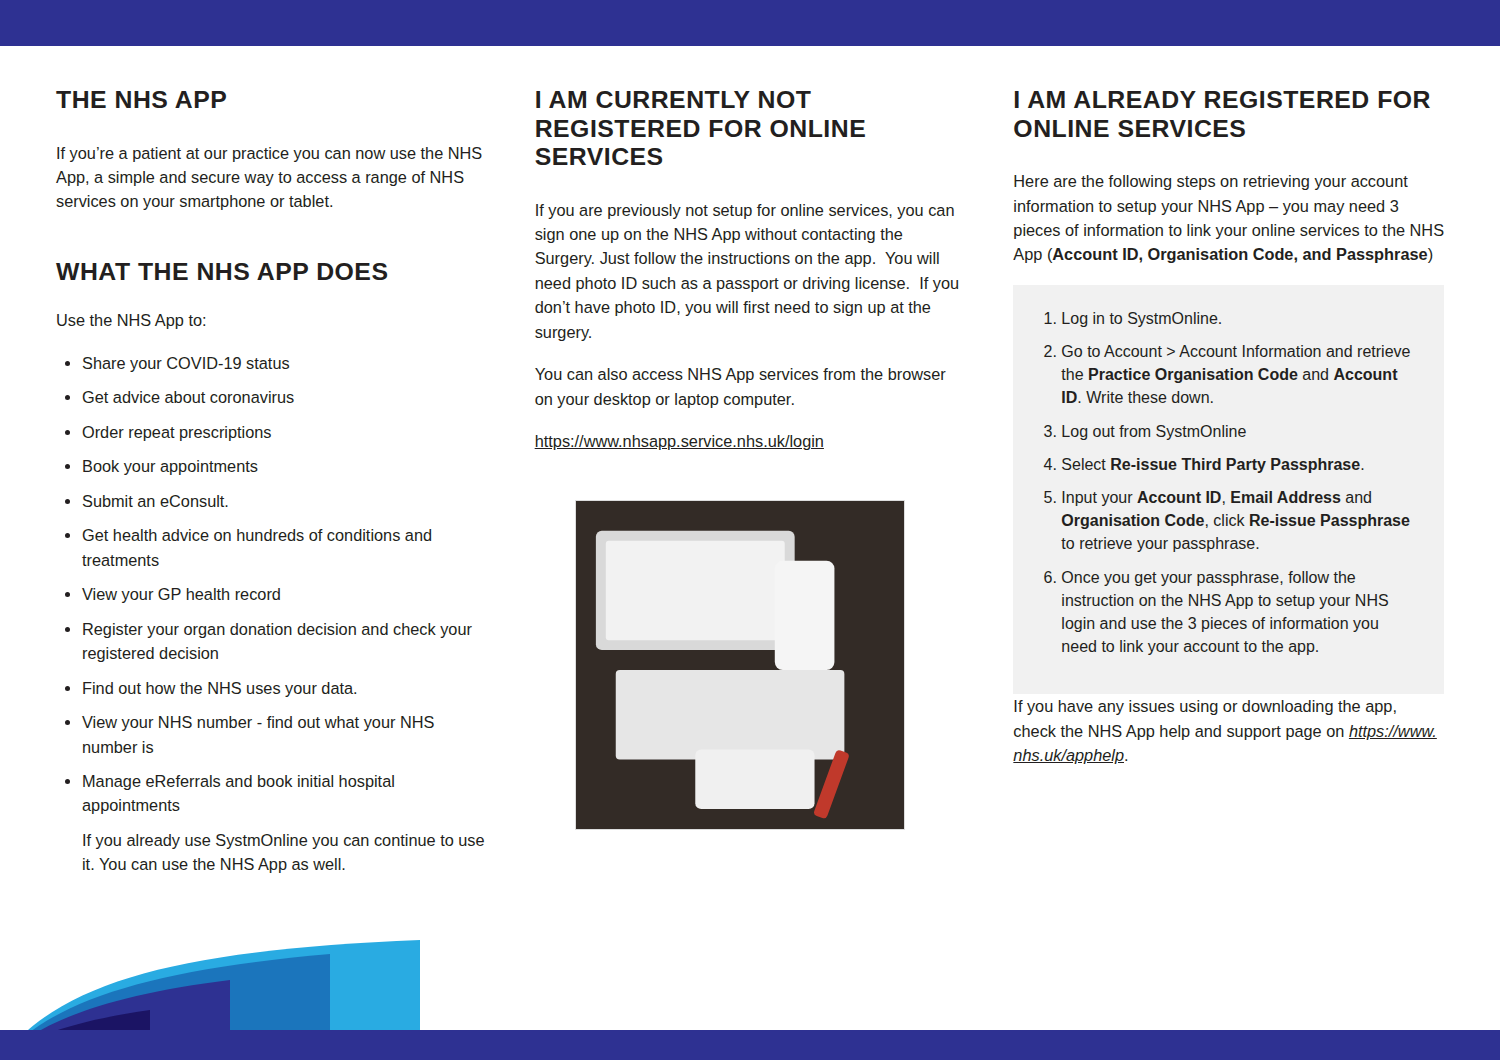THE NHS APP
If you’re a patient at our practice you can now use the NHS App, a simple and secure way to access a range of NHS services on your smartphone or tablet.
WHAT THE NHS APP DOES
Use the NHS App to:
Share your COVID-19 status
Get advice about coronavirus
Order repeat prescriptions
Book your appointments
Submit an eConsult.
Get health advice on hundreds of conditions and treatments
View your GP health record
Register your organ donation decision and check your registered decision
Find out how the NHS uses your data.
View your NHS number - find out what your NHS number is
Manage eReferrals and book initial hospital appointments
If you already use SystmOnline you can continue to use it. You can use the NHS App as well.
I AM CURRENTLY NOT REGISTERED FOR ONLINE SERVICES
If you are previously not setup for online services, you can sign one up on the NHS App without contacting the Surgery. Just follow the instructions on the app. You will need photo ID such as a passport or driving license. If you don’t have photo ID, you will first need to sign up at the surgery.
You can also access NHS App services from the browser on your desktop or laptop computer.
https://www.nhsapp.service.nhs.uk/login
I AM ALREADY REGISTERED FOR ONLINE SERVICES
Here are the following steps on retrieving your account information to setup your NHS App – you may need 3 pieces of information to link your online services to the NHS App (Account ID, Organisation Code, and Passphrase)
Log in to SystmOnline.
Go to Account > Account Information and retrieve the Practice Organisation Code and Account ID. Write these down.
Log out from SystmOnline
Select Re-issue Third Party Passphrase.
Input your Account ID, Email Address and Organisation Code, click Re-issue Passphrase to retrieve your passphrase.
Once you get your passphrase, follow the instruction on the NHS App to setup your NHS login and use the 3 pieces of information you need to link your account to the app.
If you have any issues using or downloading the app, check the NHS App help and support page on https://www.nhs.uk/apphelp.